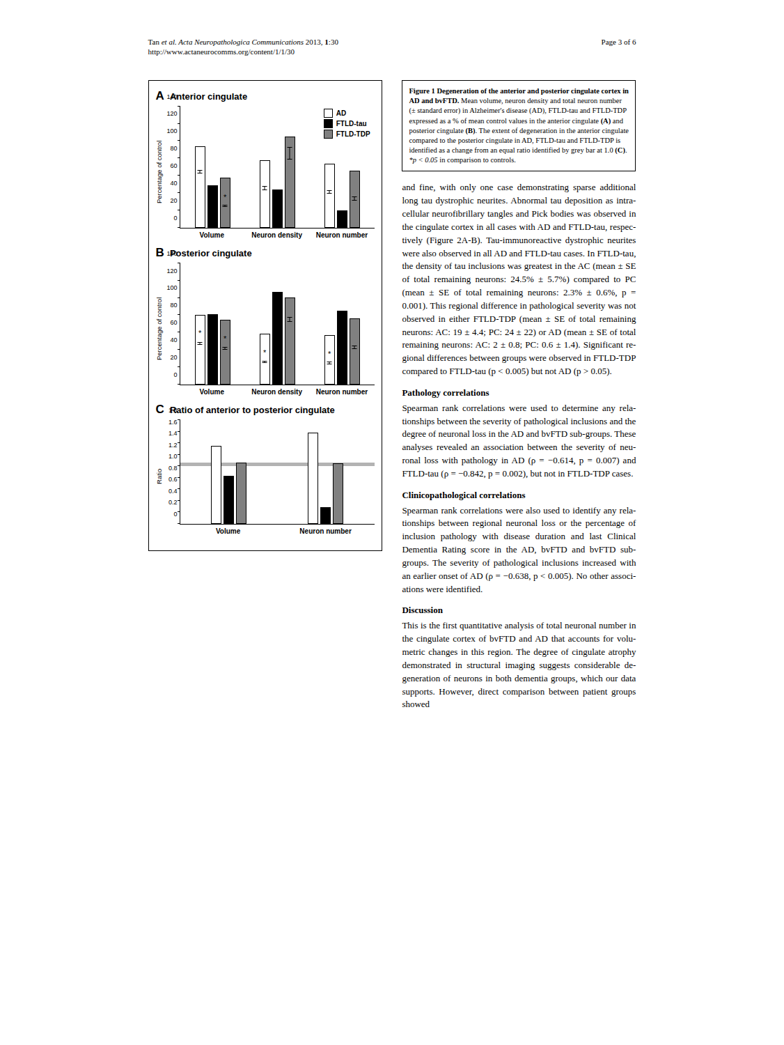Tan et al. Acta Neuropathologica Communications 2013, 1:30
http://www.actaneurocomms.org/content/1/1/30
Page 3 of 6
A Anterior cingulate
AD
FTLD-tau
FTLD-TDP
Percentage of control
0
20
40
60
80
100
120
140
*
*
*
*
Volume Neuron density Neuron number
B Posterior cingulate
Percentage of control
0
20
40
60
80
100
120
140
*
*
*
*
*
Volume Neuron density Neuron number
C Ratio of anterior to posterior cingulate
Ratio
0
0.2
0.4
0.6
0.8
1.0
1.2
1.4
1.6
1.8
Volume Neuron number
Figure 1 Degeneration of the anterior and posterior cingulate cortex in AD and bvFTD. Mean volume, neuron density and total neuron number (± standard error) in Alzheimer's disease (AD), FTLD-tau and FTLD-TDP expressed as a % of mean control values in the anterior cingulate (A) and posterior cingulate (B). The extent of degeneration in the anterior cingulate compared to the posterior cingulate in AD, FTLD-tau and FTLD-TDP is identified as a change from an equal ratio identified by grey bar at 1.0 (C). *p < 0.05 in comparison to controls.
and fine, with only one case demonstrating sparse additional long tau dystrophic neurites. Abnormal tau deposition as intracellular neurofibrillary tangles and Pick bodies was observed in the cingulate cortex in all cases with AD and FTLD-tau, respectively (Figure 2A-B). Tau-immunoreactive dystrophic neurites were also observed in all AD and FTLD-tau cases. In FTLD-tau, the density of tau inclusions was greatest in the AC (mean ± SE of total remaining neurons: 24.5% ± 5.7%) compared to PC (mean ± SE of total remaining neurons: 2.3% ± 0.6%, p = 0.001). This regional difference in pathological severity was not observed in either FTLD-TDP (mean ± SE of total remaining neurons: AC: 19 ± 4.4; PC: 24 ± 22) or AD (mean ± SE of total remaining neurons: AC: 2 ± 0.8; PC: 0.6 ± 1.4). Significant regional differences between groups were observed in FTLD-TDP compared to FTLD-tau (p < 0.005) but not AD (p > 0.05).
Pathology correlations
Spearman rank correlations were used to determine any relationships between the severity of pathological inclusions and the degree of neuronal loss in the AD and bvFTD sub-groups. These analyses revealed an association between the severity of neuronal loss with pathology in AD (ρ = −0.614, p = 0.007) and FTLD-tau (ρ = −0.842, p = 0.002), but not in FTLD-TDP cases.
Clinicopathological correlations
Spearman rank correlations were also used to identify any relationships between regional neuronal loss or the percentage of inclusion pathology with disease duration and last Clinical Dementia Rating score in the AD, bvFTD and bvFTD subgroups. The severity of pathological inclusions increased with an earlier onset of AD (ρ = −0.638, p < 0.005). No other associations were identified.
Discussion
This is the first quantitative analysis of total neuronal number in the cingulate cortex of bvFTD and AD that accounts for volumetric changes in this region. The degree of cingulate atrophy demonstrated in structural imaging suggests considerable degeneration of neurons in both dementia groups, which our data supports. However, direct comparison between patient groups showed